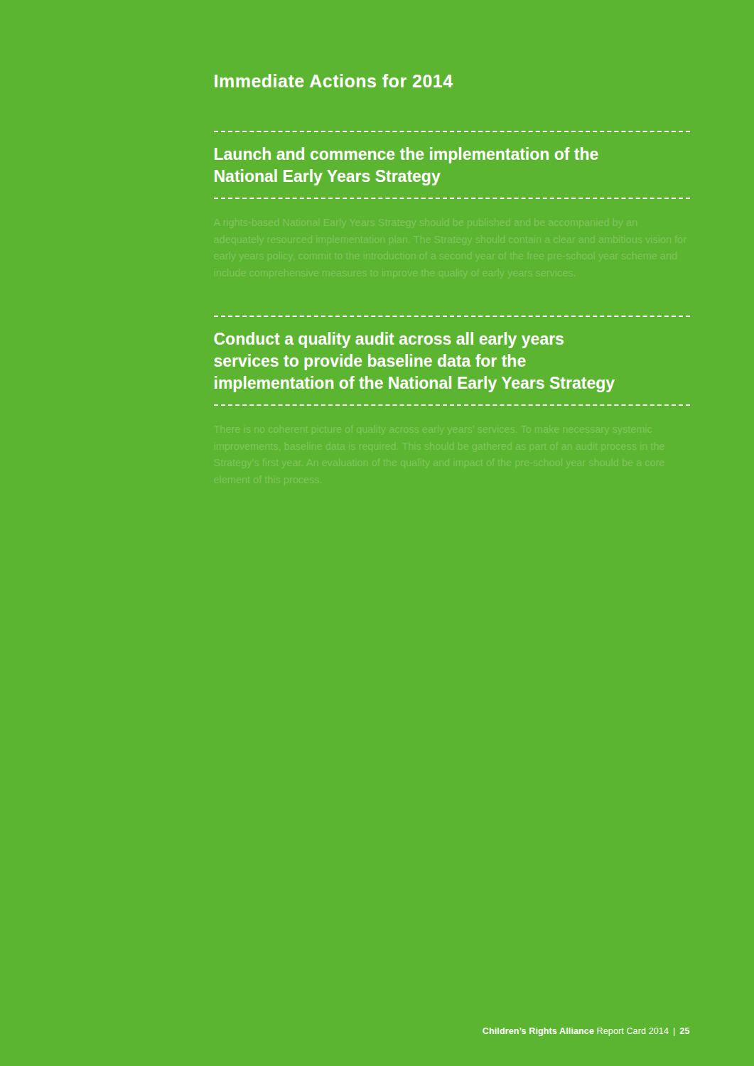Immediate Actions for 2014
Launch and commence the implementation of the
National Early Years Strategy
A rights-based National Early Years Strategy should be published and be accompanied by an adequately resourced implementation plan. The Strategy should contain a clear and ambitious vision for early years policy, commit to the introduction of a second year of the free pre-school year scheme and include comprehensive measures to improve the quality of early years services.
Conduct a quality audit across all early years
services to provide baseline data for the
implementation of the National Early Years Strategy
There is no coherent picture of quality across early years’ services. To make necessary systemic improvements, baseline data is required. This should be gathered as part of an audit process in the Strategy’s first year. An evaluation of the quality and impact of the pre-school year should be a core element of this process.
Children’s Rights Alliance Report Card 2014|25